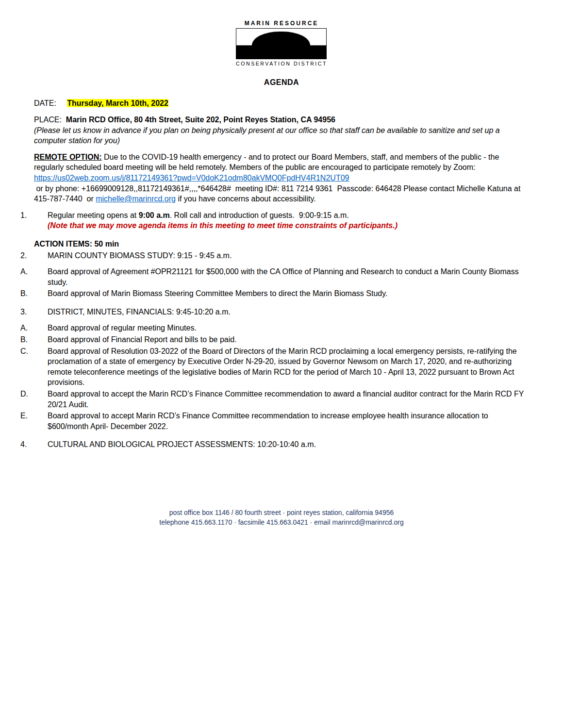MARIN RESOURCE
CONSERVATION DISTRICT
AGENDA
DATE: Thursday, March 10th, 2022
PLACE: Marin RCD Office, 80 4th Street, Suite 202, Point Reyes Station, CA 94956
(Please let us know in advance if you plan on being physically present at our office so that staff can be available to sanitize and set up a computer station for you)
REMOTE OPTION: Due to the COVID-19 health emergency - and to protect our Board Members, staff, and members of the public - the regularly scheduled board meeting will be held remotely. Members of the public are encouraged to participate remotely by Zoom:
https://us02web.zoom.us/j/81172149361?pwd=V0doK21odm80akVMQ0FpdHV4R1N2UT09
or by phone: +16699009128,,81172149361#,,,,*646428# meeting ID#: 811 7214 9361 Passcode: 646428 Please contact Michelle Katuna at 415-787-7440 or michelle@marinrcd.org if you have concerns about accessibility.
1. Regular meeting opens at 9:00 a.m. Roll call and introduction of guests. 9:00-9:15 a.m.
(Note that we may move agenda items in this meeting to meet time constraints of participants.)
ACTION ITEMS: 50 min
2. MARIN COUNTY BIOMASS STUDY: 9:15 - 9:45 a.m.
A. Board approval of Agreement #OPR21121 for $500,000 with the CA Office of Planning and Research to conduct a Marin County Biomass study.
B. Board approval of Marin Biomass Steering Committee Members to direct the Marin Biomass Study.
3. DISTRICT, MINUTES, FINANCIALS: 9:45-10:20 a.m.
A. Board approval of regular meeting Minutes.
B. Board approval of Financial Report and bills to be paid.
C. Board approval of Resolution 03-2022 of the Board of Directors of the Marin RCD proclaiming a local emergency persists, re-ratifying the proclamation of a state of emergency by Executive Order N-29-20, issued by Governor Newsom on March 17, 2020, and re-authorizing remote teleconference meetings of the legislative bodies of Marin RCD for the period of March 10 - April 13, 2022 pursuant to Brown Act provisions.
D. Board approval to accept the Marin RCD’s Finance Committee recommendation to award a financial auditor contract for the Marin RCD FY 20/21 Audit.
E. Board approval to accept Marin RCD’s Finance Committee recommendation to increase employee health insurance allocation to $600/month April- December 2022.
4. CULTURAL AND BIOLOGICAL PROJECT ASSESSMENTS: 10:20-10:40 a.m.
post office box 1146 / 80 fourth street · point reyes station, california 94956
telephone 415.663.1170 · facsimile 415.663.0421 · email marinrcd@marinrcd.org